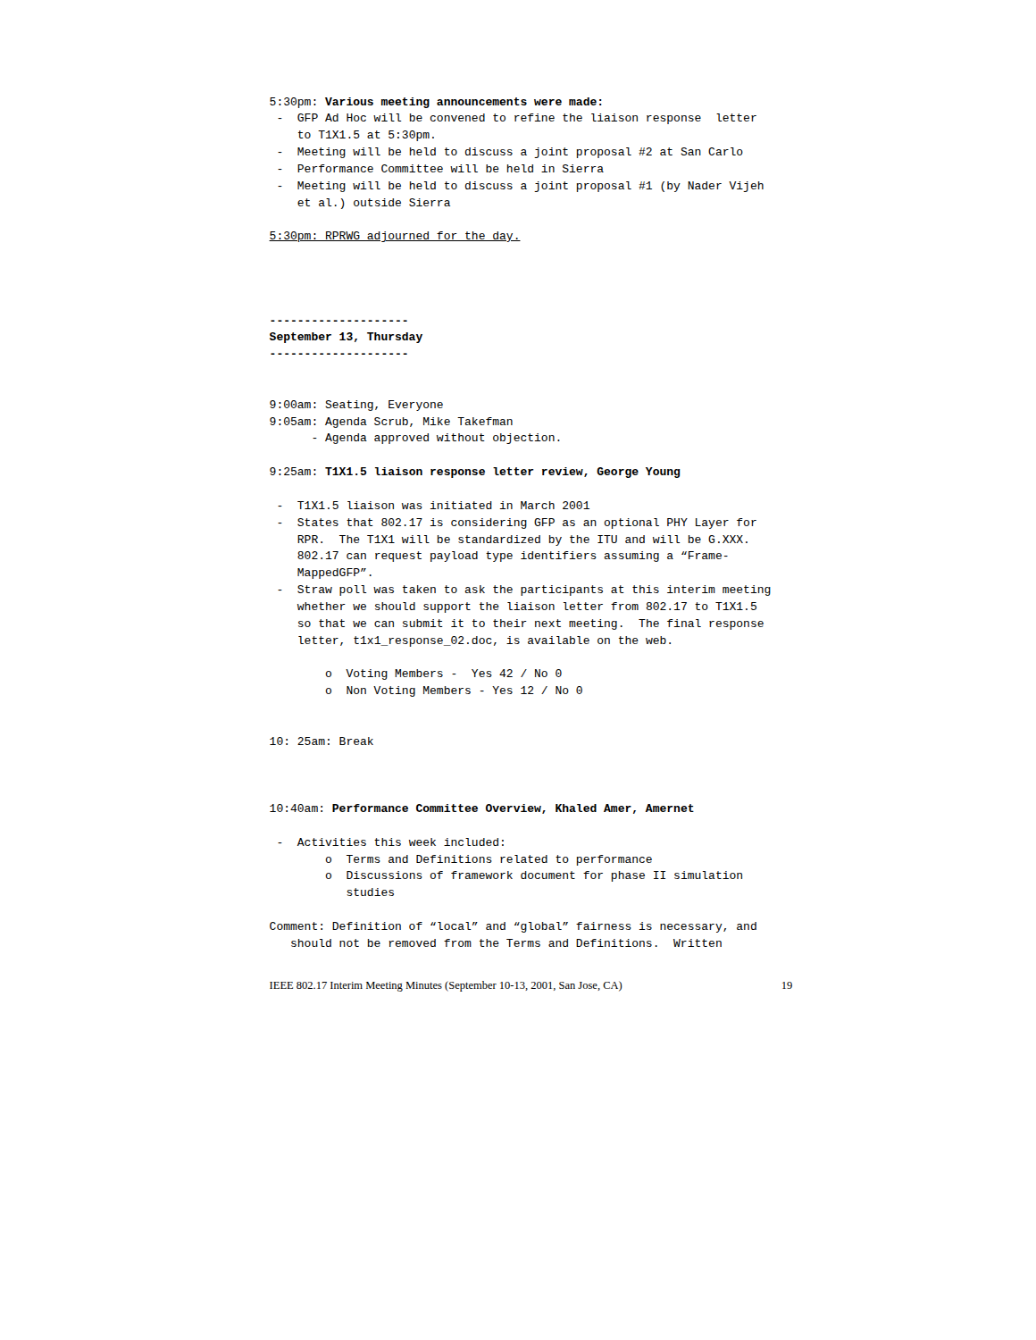5:30pm: Various meeting announcements were made:
 -  GFP Ad Hoc will be convened to refine the liaison response  letter
    to T1X1.5 at 5:30pm.
 -  Meeting will be held to discuss a joint proposal #2 at San Carlo
 -  Performance Committee will be held in Sierra
 -  Meeting will be held to discuss a joint proposal #1 (by Nader Vijeh
    et al.) outside Sierra

5:30pm: RPRWG adjourned for the day.




--------------------
September 13, Thursday
--------------------


9:00am: Seating, Everyone
9:05am: Agenda Scrub, Mike Takefman
      - Agenda approved without objection.

9:25am: T1X1.5 liaison response letter review, George Young

 -  T1X1.5 liaison was initiated in March 2001
 -  States that 802.17 is considering GFP as an optional PHY Layer for
    RPR.  The T1X1 will be standardized by the ITU and will be G.XXX.
    802.17 can request payload type identifiers assuming a “Frame-
    MappedGFP”.
 -  Straw poll was taken to ask the participants at this interim meeting
    whether we should support the liaison letter from 802.17 to T1X1.5
    so that we can submit it to their next meeting.  The final response
    letter, t1x1_response_02.doc, is available on the web.

        o  Voting Members -  Yes 42 / No 0
        o  Non Voting Members - Yes 12 / No 0


10: 25am: Break



10:40am: Performance Committee Overview, Khaled Amer, Amernet

 -  Activities this week included:
        o  Terms and Definitions related to performance
        o  Discussions of framework document for phase II simulation
           studies

Comment: Definition of “local” and “global” fairness is necessary, and
   should not be removed from the Terms and Definitions.  Written
IEEE 802.17 Interim Meeting Minutes (September 10-13, 2001, San Jose, CA) 19